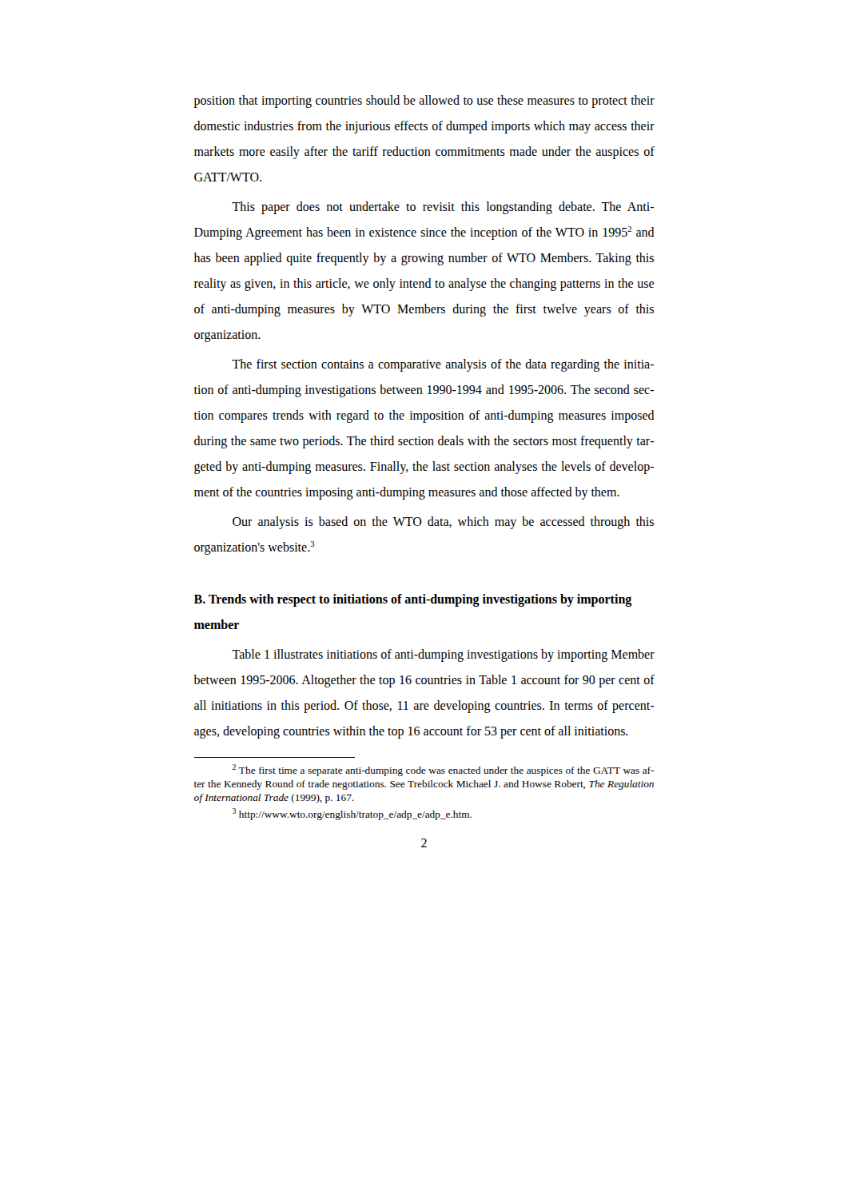position that importing countries should be allowed to use these measures to protect their domestic industries from the injurious effects of dumped imports which may access their markets more easily after the tariff reduction commitments made under the auspices of GATT/WTO.
This paper does not undertake to revisit this longstanding debate. The Anti-Dumping Agreement has been in existence since the inception of the WTO in 19952 and has been applied quite frequently by a growing number of WTO Members. Taking this reality as given, in this article, we only intend to analyse the changing patterns in the use of anti-dumping measures by WTO Members during the first twelve years of this organization.
The first section contains a comparative analysis of the data regarding the initiation of anti-dumping investigations between 1990-1994 and 1995-2006. The second section compares trends with regard to the imposition of anti-dumping measures imposed during the same two periods. The third section deals with the sectors most frequently targeted by anti-dumping measures. Finally, the last section analyses the levels of development of the countries imposing anti-dumping measures and those affected by them.
Our analysis is based on the WTO data, which may be accessed through this organization's website.3
B. Trends with respect to initiations of anti-dumping investigations by importing member
Table 1 illustrates initiations of anti-dumping investigations by importing Member between 1995-2006. Altogether the top 16 countries in Table 1 account for 90 per cent of all initiations in this period. Of those, 11 are developing countries. In terms of percentages, developing countries within the top 16 account for 53 per cent of all initiations.
2 The first time a separate anti-dumping code was enacted under the auspices of the GATT was after the Kennedy Round of trade negotiations. See Trebilcock Michael J. and Howse Robert, The Regulation of International Trade (1999), p. 167.
3 http://www.wto.org/english/tratop_e/adp_e/adp_e.htm.
2